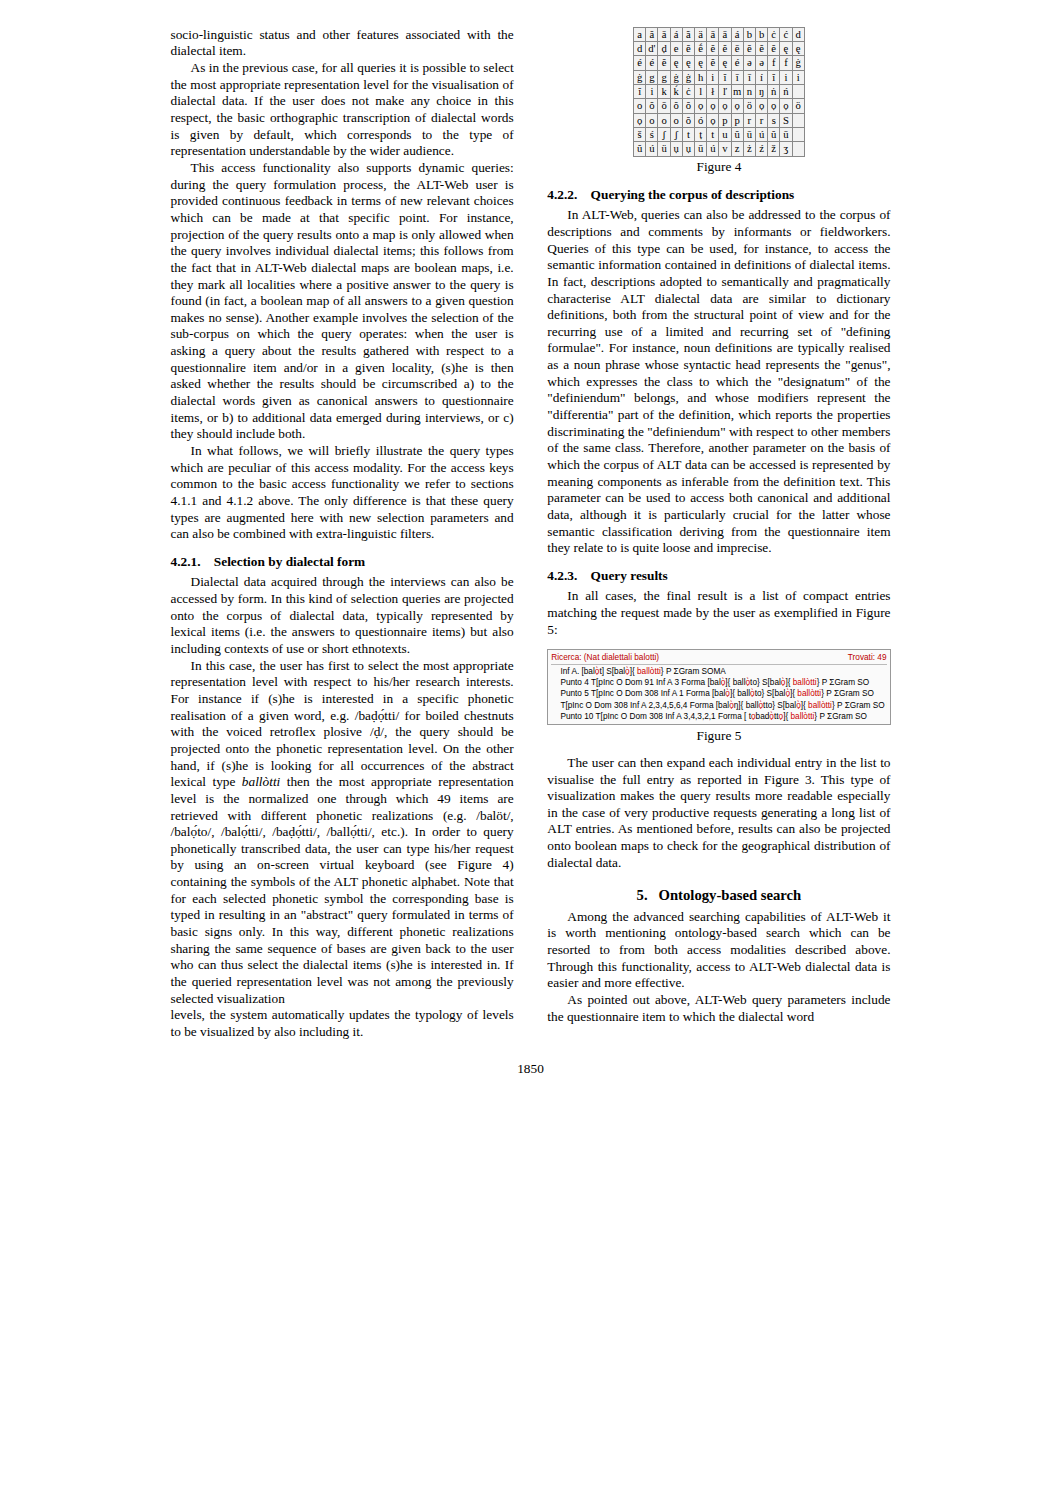socio-linguistic status and other features associated with the dialectal item.
As in the previous case, for all queries it is possible to select the most appropriate representation level for the visualisation of dialectal data. If the user does not make any choice in this respect, the basic orthographic transcription of dialectal words is given by default, which corresponds to the type of representation understandable by the wider audience.
This access functionality also supports dynamic queries: during the query formulation process, the ALT-Web user is provided continuous feedback in terms of new relevant choices which can be made at that specific point. For instance, projection of the query results onto a map is only allowed when the query involves individual dialectal items; this follows from the fact that in ALT-Web dialectal maps are boolean maps, i.e. they mark all localities where a positive answer to the query is found (in fact, a boolean map of all answers to a given question makes no sense). Another example involves the selection of the sub-corpus on which the query operates: when the user is asking a query about the results gathered with respect to a questionnalire item and/or in a given locality, (s)he is then asked whether the results should be circumscribed a) to the dialectal words given as canonical answers to questionnaire items, or b) to additional data emerged during interviews, or c) they should include both.
In what follows, we will briefly illustrate the query types which are peculiar of this access modality. For the access keys common to the basic access functionality we refer to sections 4.1.1 and 4.1.2 above. The only difference is that these query types are augmented here with new selection parameters and can also be combined with extra-linguistic filters.
4.2.1. Selection by dialectal form
Dialectal data acquired through the interviews can also be accessed by form. In this kind of selection queries are projected onto the corpus of dialectal data, typically represented by lexical items (i.e. the answers to questionnaire items) but also including contexts of use or short ethnotexts.
In this case, the user has first to select the most appropriate representation level with respect to his/her research interests. For instance if (s)he is interested in a specific phonetic realisation of a given word, e.g. /baḍọ́tti/ for boiled chestnuts with the voiced retroflex plosive /ḍ/, the query should be projected onto the phonetic representation level. On the other hand, if (s)he is looking for all occurrences of the abstract lexical type ballòtti then the most appropriate representation level is the normalized one through which 49 items are retrieved with different phonetic realizations (e.g. /balöt/, /balọ́to/, /balọ́tti/, /baḍọ́tti/, /ballọ́tti/, etc.). In order to query phonetically transcribed data, the user can type his/her request by using an on-screen virtual keyboard (see Figure 4) containing the symbols of the ALT phonetic alphabet. Note that for each selected phonetic symbol the corresponding base is typed in resulting in an "abstract" query formulated in terms of basic signs only. In this way, different phonetic realizations sharing the same sequence of bases are given back to the user who can thus select the dialectal items (s)he is interested in. If the queried representation level was not among the previously selected visualization
levels, the system automatically updates the typology of levels to be visualized by also including it.
| a | ă | ā | á | ã | ä | ā | ā | á | b | b | ċ | ć | d |
| d | d' | ḍ | e | ĕ | ḗ | ĕ | ĕ | ē | ĕ | ĕ | ĕ | ę | ę |
| é | é | ĕ | ę | ę | ę | ĕ | ę | é | ə | ə | f | f | ġ |
| ġ | g | g | ġ | ġ | h | i | ĭ | ī | ī | í | ĭ | i | i |
| ĭ | i | k | ḱ | ċ | l | ł | ľ | m | n | ŋ | ṅ | ń | |
| o | ŏ | ō | ŏ | ŏ | ọ | ọ | ọ | ọ | ö | ọ | ọ | ọ | ö |
| ọ | o | o | o | ŏ | ó | ọ | p | p | r | r | s | S | |
| š | ś | ʃ | ʃ | t | ṭ | t | u | ŭ | ū | ú | ŭ | ū | |
| ŭ | ú | ü | ụ | ụ | ū | ú | v | z | ż | ź | ž | ʒ | |
Figure 4
4.2.2. Querying the corpus of descriptions
In ALT-Web, queries can also be addressed to the corpus of descriptions and comments by informants or fieldworkers. Queries of this type can be used, for instance, to access the semantic information contained in definitions of dialectal items. In fact, descriptions adopted to semantically and pragmatically characterise ALT dialectal data are similar to dictionary definitions, both from the structural point of view and for the recurring use of a limited and recurring set of "defining formulae". For instance, noun definitions are typically realised as a noun phrase whose syntactic head represents the "genus", which expresses the class to which the "designatum" of the "definiendum" belongs, and whose modifiers represent the "differentia" part of the definition, which reports the properties discriminating the "definiendum" with respect to other members of the same class. Therefore, another parameter on the basis of which the corpus of ALT data can be accessed is represented by meaning components as inferable from the definition text. This parameter can be used to access both canonical and additional data, although it is particularly crucial for the latter whose semantic classification deriving from the questionnaire item they relate to is quite loose and imprecise.
4.2.3. Query results
In all cases, the final result is a list of compact entries matching the request made by the user as exemplified in Figure 5:
Ricerca: (Nat dialettali balotti) Trovati: 49
Inf A. [balọ̀t] S[balọ̀]{ ballòtti} P ΣGram SOMA
Punto 4 T[pInc O Dom 91 Inf A 3 Forma [balọ̀]{ ballọ̀to} S[balọ̀]{ ballòtti} P ΣGram SO
Punto 5 T[pInc O Dom 308 Inf A 1 Forma [balọ̀]{ ballọ̀to} S[balọ̀]{ ballòtti} P ΣGram SO
T[pInc O Dom 308 Inf A 2,3,4,5,6,4 Forma [balọ̀ŋ]{ ballọ̀tto} S[balọ̀]{ ballòtti} P ΣGram SO Descr Più grosse del [balọ̀]{ balọ̀c}
Punto 10 T[pInc O Dom 308 Inf A 3,4,3,2,1 Forma [ tọbadọ̀ttọ]{ ballòtti} P ΣGram SO
Figure 5
The user can then expand each individual entry in the list to visualise the full entry as reported in Figure 3. This type of visualization makes the query results more readable especially in the case of very productive requests generating a long list of ALT entries. As mentioned before, results can also be projected onto boolean maps to check for the geographical distribution of dialectal data.
5. Ontology-based search
Among the advanced searching capabilities of ALT-Web it is worth mentioning ontology-based search which can be resorted to from both access modalities described above. Through this functionality, access to ALT-Web dialectal data is easier and more effective.
As pointed out above, ALT-Web query parameters include the questionnaire item to which the dialectal word
1850